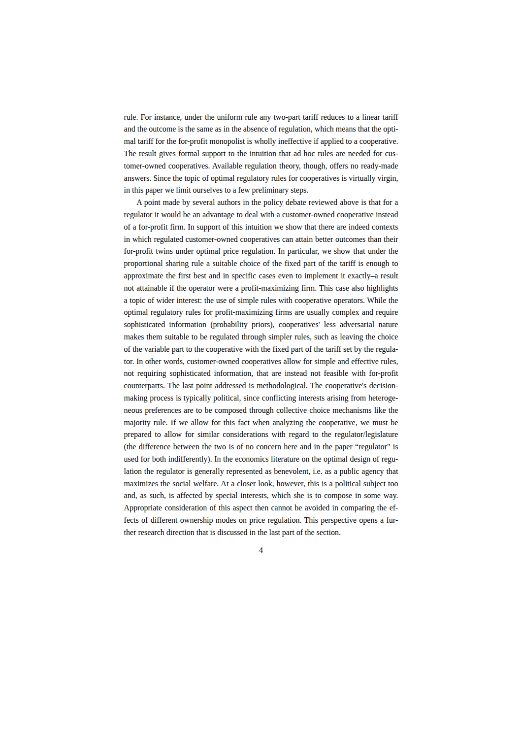rule. For instance, under the uniform rule any two-part tariff reduces to a linear tariff and the outcome is the same as in the absence of regulation, which means that the optimal tariff for the for-profit monopolist is wholly ineffective if applied to a cooperative. The result gives formal support to the intuition that ad hoc rules are needed for customer-owned cooperatives. Available regulation theory, though, offers no ready-made answers. Since the topic of optimal regulatory rules for cooperatives is virtually virgin, in this paper we limit ourselves to a few preliminary steps.
A point made by several authors in the policy debate reviewed above is that for a regulator it would be an advantage to deal with a customer-owned cooperative instead of a for-profit firm. In support of this intuition we show that there are indeed contexts in which regulated customer-owned cooperatives can attain better outcomes than their for-profit twins under optimal price regulation. In particular, we show that under the proportional sharing rule a suitable choice of the fixed part of the tariff is enough to approximate the first best and in specific cases even to implement it exactly–a result not attainable if the operator were a profit-maximizing firm. This case also highlights a topic of wider interest: the use of simple rules with cooperative operators. While the optimal regulatory rules for profit-maximizing firms are usually complex and require sophisticated information (probability priors), cooperatives' less adversarial nature makes them suitable to be regulated through simpler rules, such as leaving the choice of the variable part to the cooperative with the fixed part of the tariff set by the regulator. In other words, customer-owned cooperatives allow for simple and effective rules, not requiring sophisticated information, that are instead not feasible with for-profit counterparts. The last point addressed is methodological. The cooperative's decision-making process is typically political, since conflicting interests arising from heterogeneous preferences are to be composed through collective choice mechanisms like the majority rule. If we allow for this fact when analyzing the cooperative, we must be prepared to allow for similar considerations with regard to the regulator/legislature (the difference between the two is of no concern here and in the paper “regulator" is used for both indifferently). In the economics literature on the optimal design of regulation the regulator is generally represented as benevolent, i.e. as a public agency that maximizes the social welfare. At a closer look, however, this is a political subject too and, as such, is affected by special interests, which she is to compose in some way. Appropriate consideration of this aspect then cannot be avoided in comparing the effects of different ownership modes on price regulation. This perspective opens a further research direction that is discussed in the last part of the section.
4